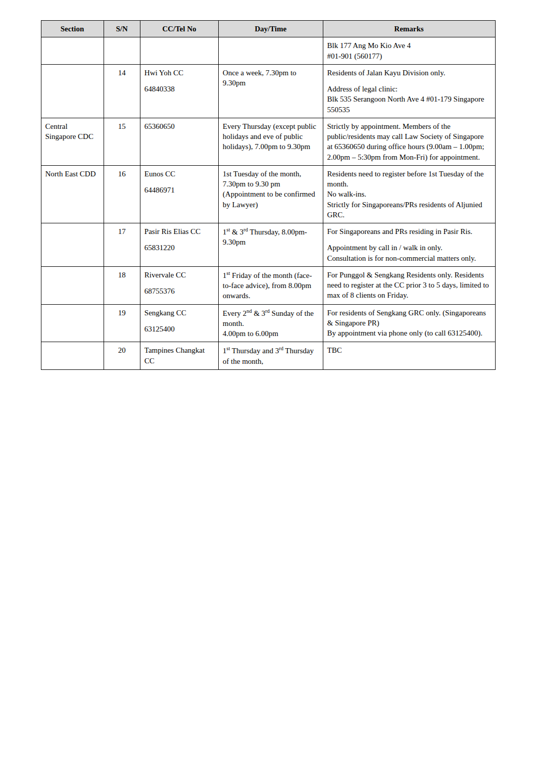| Section | S/N | CC/Tel No | Day/Time | Remarks |
| --- | --- | --- | --- | --- |
| | | | | Blk 177 Ang Mo Kio Ave 4 #01-901 (560177) |
| | 14 | Hwi Yoh CC 64840338 | Once a week, 7.30pm to 9.30pm | Residents of Jalan Kayu Division only. Address of legal clinic: Blk 535 Serangoon North Ave 4 #01-179 Singapore 550535 |
| Central Singapore CDC | 15 | 65360650 | Every Thursday (except public holidays and eve of public holidays), 7.00pm to 9.30pm | Strictly by appointment. Members of the public/residents may call Law Society of Singapore at 65360650 during office hours (9.00am – 1.00pm; 2.00pm – 5:30pm from Mon-Fri) for appointment. |
| North East CDD | 16 | Eunos CC 64486971 | 1st Tuesday of the month, 7.30pm to 9.30 pm (Appointment to be confirmed by Lawyer) | Residents need to register before 1st Tuesday of the month. No walk-ins. Strictly for Singaporeans/PRs residents of Aljunied GRC. |
| | 17 | Pasir Ris Elias CC 65831220 | 1 st & 3 rd Thursday, 8.00pm-9.30pm | For Singaporeans and PRs residing in Pasir Ris. Appointment by call in / walk in only. Consultation is for non-commercial matters only. |
| | 18 | Rivervale CC 68755376 | 1 st Friday of the month (face-to-face advice), from 8.00pm onwards. | For Punggol & Sengkang Residents only. Residents need to register at the CC prior 3 to 5 days, limited to max of 8 clients on Friday. |
| | 19 | Sengkang CC 63125400 | Every 2 nd & 3 rd Sunday of the month. 4.00pm to 6.00pm | For residents of Sengkang GRC only. (Singaporeans & Singapore PR) By appointment via phone only (to call 63125400). |
| | 20 | Tampines Changkat CC | 1 st Thursday and 3 rd Thursday of the month, | TBC |